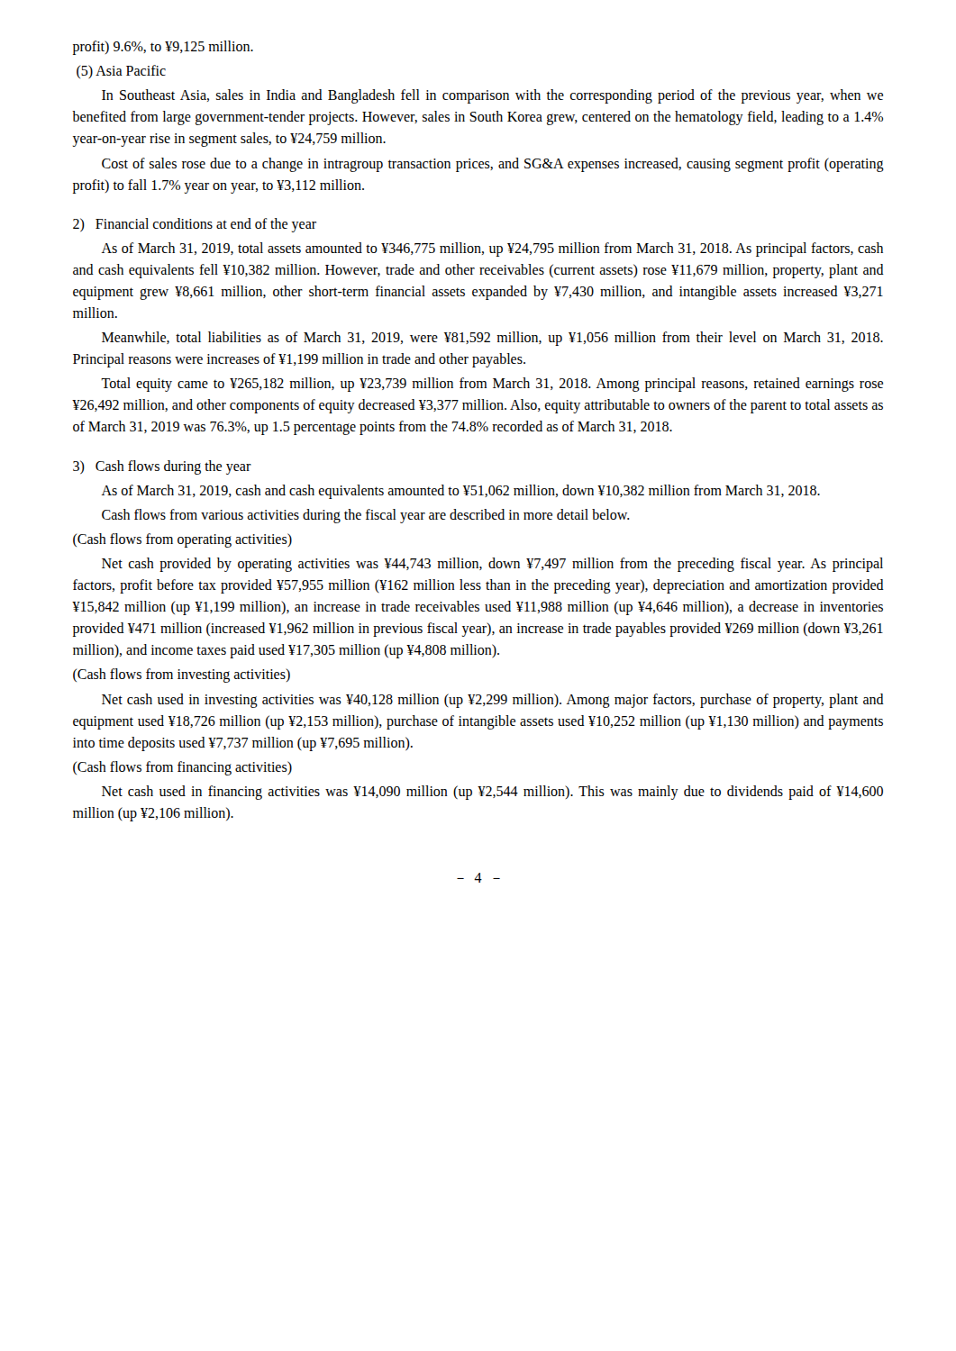profit) 9.6%, to ¥9,125 million.
(5) Asia Pacific
In Southeast Asia, sales in India and Bangladesh fell in comparison with the corresponding period of the previous year, when we benefited from large government-tender projects. However, sales in South Korea grew, centered on the hematology field, leading to a 1.4% year-on-year rise in segment sales, to ¥24,759 million.
Cost of sales rose due to a change in intragroup transaction prices, and SG&A expenses increased, causing segment profit (operating profit) to fall 1.7% year on year, to ¥3,112 million.
2) Financial conditions at end of the year
As of March 31, 2019, total assets amounted to ¥346,775 million, up ¥24,795 million from March 31, 2018. As principal factors, cash and cash equivalents fell ¥10,382 million. However, trade and other receivables (current assets) rose ¥11,679 million, property, plant and equipment grew ¥8,661 million, other short-term financial assets expanded by ¥7,430 million, and intangible assets increased ¥3,271 million.
Meanwhile, total liabilities as of March 31, 2019, were ¥81,592 million, up ¥1,056 million from their level on March 31, 2018. Principal reasons were increases of ¥1,199 million in trade and other payables.
Total equity came to ¥265,182 million, up ¥23,739 million from March 31, 2018. Among principal reasons, retained earnings rose ¥26,492 million, and other components of equity decreased ¥3,377 million. Also, equity attributable to owners of the parent to total assets as of March 31, 2019 was 76.3%, up 1.5 percentage points from the 74.8% recorded as of March 31, 2018.
3) Cash flows during the year
As of March 31, 2019, cash and cash equivalents amounted to ¥51,062 million, down ¥10,382 million from March 31, 2018.
Cash flows from various activities during the fiscal year are described in more detail below.
(Cash flows from operating activities)
Net cash provided by operating activities was ¥44,743 million, down ¥7,497 million from the preceding fiscal year. As principal factors, profit before tax provided ¥57,955 million (¥162 million less than in the preceding year), depreciation and amortization provided ¥15,842 million (up ¥1,199 million), an increase in trade receivables used ¥11,988 million (up ¥4,646 million), a decrease in inventories provided ¥471 million (increased ¥1,962 million in previous fiscal year), an increase in trade payables provided ¥269 million (down ¥3,261 million), and income taxes paid used ¥17,305 million (up ¥4,808 million).
(Cash flows from investing activities)
Net cash used in investing activities was ¥40,128 million (up ¥2,299 million). Among major factors, purchase of property, plant and equipment used ¥18,726 million (up ¥2,153 million), purchase of intangible assets used ¥10,252 million (up ¥1,130 million) and payments into time deposits used ¥7,737 million (up ¥7,695 million).
(Cash flows from financing activities)
Net cash used in financing activities was ¥14,090 million (up ¥2,544 million). This was mainly due to dividends paid of ¥14,600 million (up ¥2,106 million).
－ 4 －